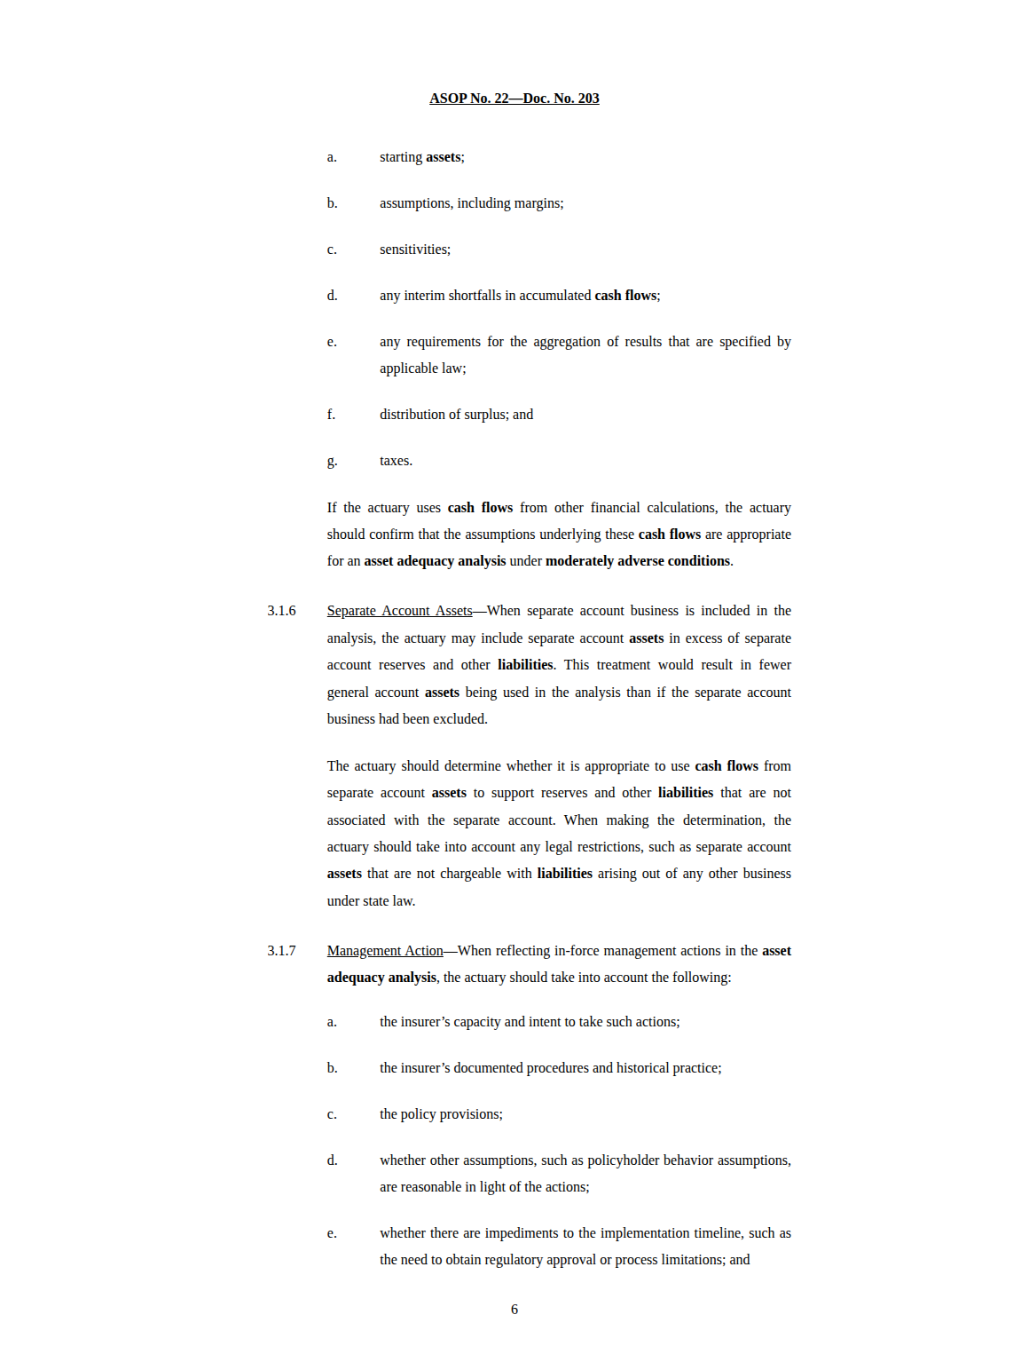ASOP No. 22—Doc. No. 203
a.
starting assets;
b.
assumptions, including margins;
c.
sensitivities;
d.
any interim shortfalls in accumulated cash flows;
e.
any requirements for the aggregation of results that are specified by applicable law;
f.
distribution of surplus; and
g.
taxes.
If the actuary uses cash flows from other financial calculations, the actuary should confirm that the assumptions underlying these cash flows are appropriate for an asset adequacy analysis under moderately adverse conditions.
3.1.6
Separate Account Assets—When separate account business is included in the analysis, the actuary may include separate account assets in excess of separate account reserves and other liabilities. This treatment would result in fewer general account assets being used in the analysis than if the separate account business had been excluded.
The actuary should determine whether it is appropriate to use cash flows from separate account assets to support reserves and other liabilities that are not associated with the separate account. When making the determination, the actuary should take into account any legal restrictions, such as separate account assets that are not chargeable with liabilities arising out of any other business under state law.
3.1.7
Management Action—When reflecting in-force management actions in the asset adequacy analysis, the actuary should take into account the following:
a.
the insurer’s capacity and intent to take such actions;
b.
the insurer’s documented procedures and historical practice;
c.
the policy provisions;
d.
whether other assumptions, such as policyholder behavior assumptions, are reasonable in light of the actions;
e.
whether there are impediments to the implementation timeline, such as the need to obtain regulatory approval or process limitations; and
6